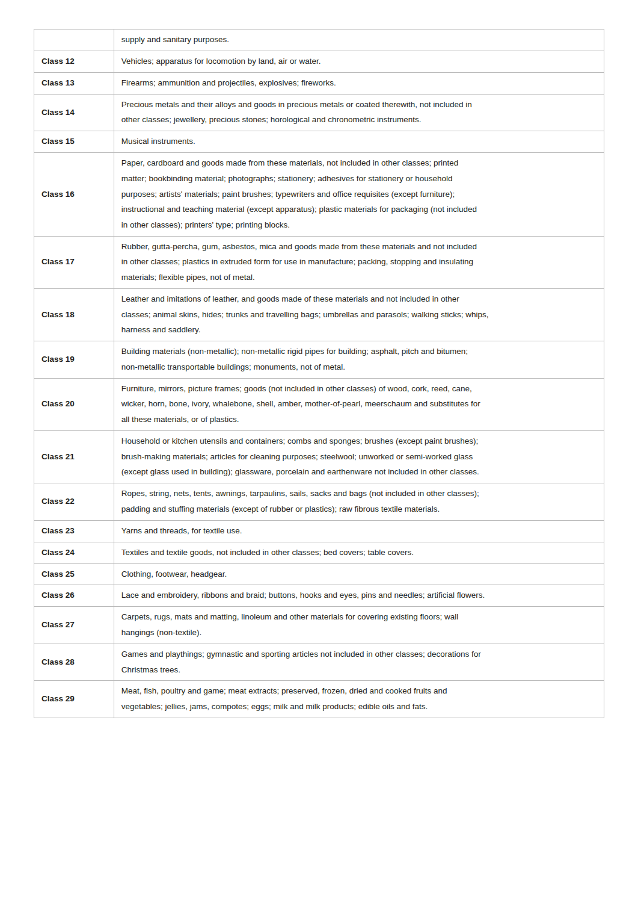| | supply and sanitary purposes. |
| Class 12 | Vehicles; apparatus for locomotion by land, air or water. |
| Class 13 | Firearms; ammunition and projectiles, explosives; fireworks. |
| Class 14 | Precious metals and their alloys and goods in precious metals or coated therewith, not included in other classes; jewellery, precious stones; horological and chronometric instruments. |
| Class 15 | Musical instruments. |
| Class 16 | Paper, cardboard and goods made from these materials, not included in other classes; printed matter; bookbinding material; photographs; stationery; adhesives for stationery or household purposes; artists' materials; paint brushes; typewriters and office requisites (except furniture); instructional and teaching material (except apparatus); plastic materials for packaging (not included in other classes); printers' type; printing blocks. |
| Class 17 | Rubber, gutta-percha, gum, asbestos, mica and goods made from these materials and not included in other classes; plastics in extruded form for use in manufacture; packing, stopping and insulating materials; flexible pipes, not of metal. |
| Class 18 | Leather and imitations of leather, and goods made of these materials and not included in other classes; animal skins, hides; trunks and travelling bags; umbrellas and parasols; walking sticks; whips, harness and saddlery. |
| Class 19 | Building materials (non-metallic); non-metallic rigid pipes for building; asphalt, pitch and bitumen; non-metallic transportable buildings; monuments, not of metal. |
| Class 20 | Furniture, mirrors, picture frames; goods (not included in other classes) of wood, cork, reed, cane, wicker, horn, bone, ivory, whalebone, shell, amber, mother-of-pearl, meerschaum and substitutes for all these materials, or of plastics. |
| Class 21 | Household or kitchen utensils and containers; combs and sponges; brushes (except paint brushes); brush-making materials; articles for cleaning purposes; steelwool; unworked or semi-worked glass (except glass used in building); glassware, porcelain and earthenware not included in other classes. |
| Class 22 | Ropes, string, nets, tents, awnings, tarpaulins, sails, sacks and bags (not included in other classes); padding and stuffing materials (except of rubber or plastics); raw fibrous textile materials. |
| Class 23 | Yarns and threads, for textile use. |
| Class 24 | Textiles and textile goods, not included in other classes; bed covers; table covers. |
| Class 25 | Clothing, footwear, headgear. |
| Class 26 | Lace and embroidery, ribbons and braid; buttons, hooks and eyes, pins and needles; artificial flowers. |
| Class 27 | Carpets, rugs, mats and matting, linoleum and other materials for covering existing floors; wall hangings (non-textile). |
| Class 28 | Games and playthings; gymnastic and sporting articles not included in other classes; decorations for Christmas trees. |
| Class 29 | Meat, fish, poultry and game; meat extracts; preserved, frozen, dried and cooked fruits and vegetables; jellies, jams, compotes; eggs; milk and milk products; edible oils and fats. |